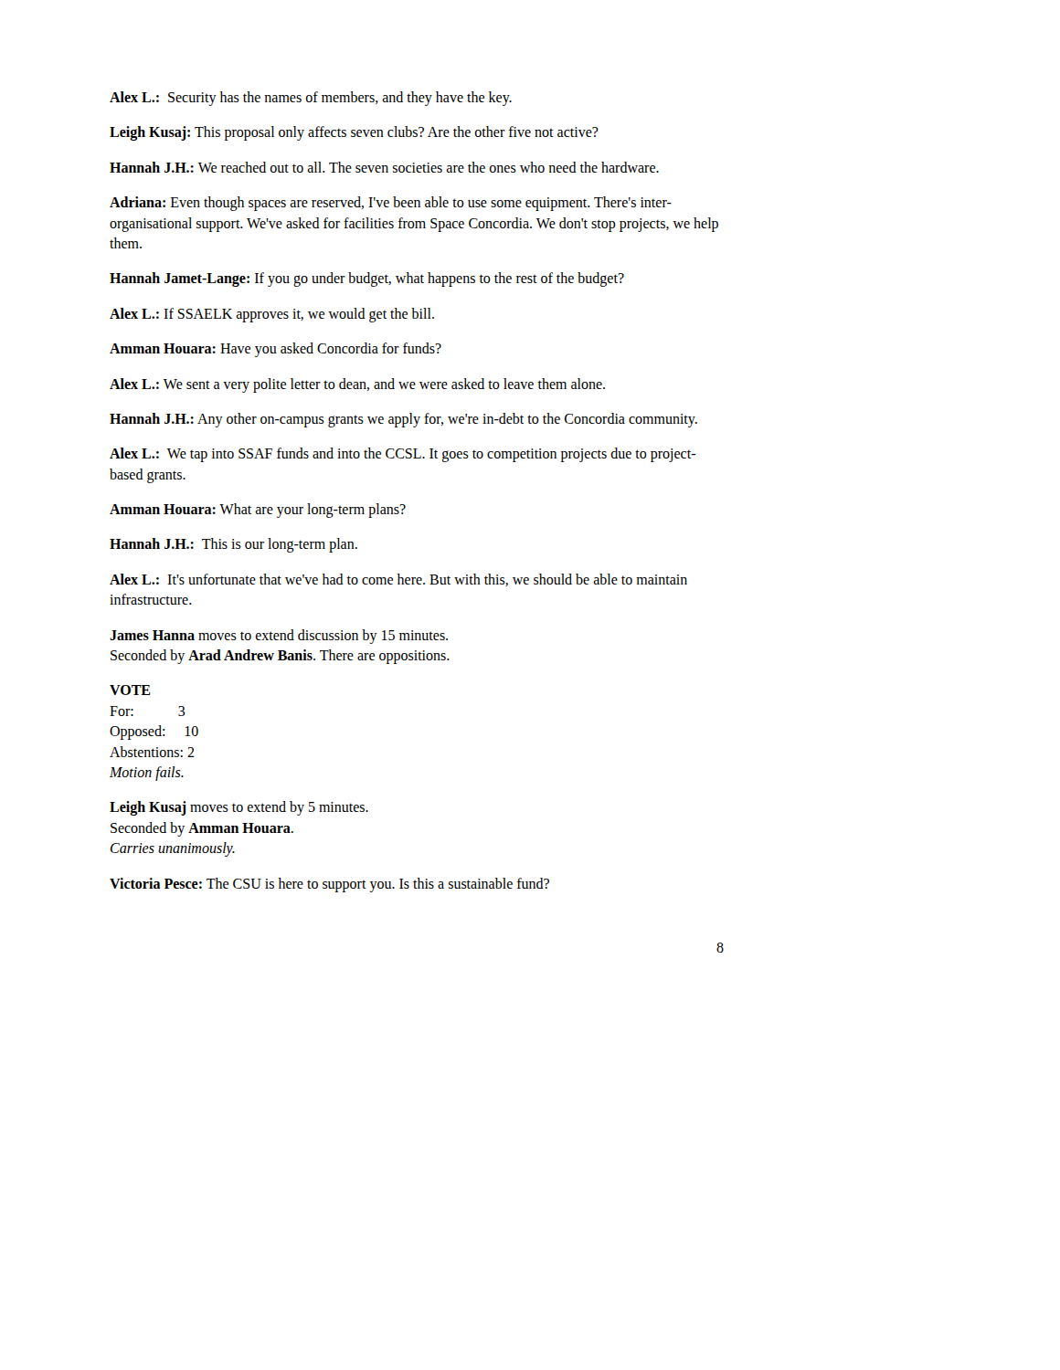Alex L.: Security has the names of members, and they have the key.
Leigh Kusaj: This proposal only affects seven clubs? Are the other five not active?
Hannah J.H.: We reached out to all. The seven societies are the ones who need the hardware.
Adriana: Even though spaces are reserved, I've been able to use some equipment. There's inter-organisational support. We've asked for facilities from Space Concordia. We don't stop projects, we help them.
Hannah Jamet-Lange: If you go under budget, what happens to the rest of the budget?
Alex L.: If SSAELK approves it, we would get the bill.
Amman Houara: Have you asked Concordia for funds?
Alex L.: We sent a very polite letter to dean, and we were asked to leave them alone.
Hannah J.H.: Any other on-campus grants we apply for, we're in-debt to the Concordia community.
Alex L.: We tap into SSAF funds and into the CCSL. It goes to competition projects due to project-based grants.
Amman Houara: What are your long-term plans?
Hannah J.H.: This is our long-term plan.
Alex L.: It's unfortunate that we've had to come here. But with this, we should be able to maintain infrastructure.
James Hanna moves to extend discussion by 15 minutes.
Seconded by Arad Andrew Banis. There are oppositions.
VOTE
For: 3
Opposed: 10
Abstentions: 2
Motion fails.
Leigh Kusaj moves to extend by 5 minutes.
Seconded by Amman Houara.
Carries unanimously.
Victoria Pesce: The CSU is here to support you. Is this a sustainable fund?
8